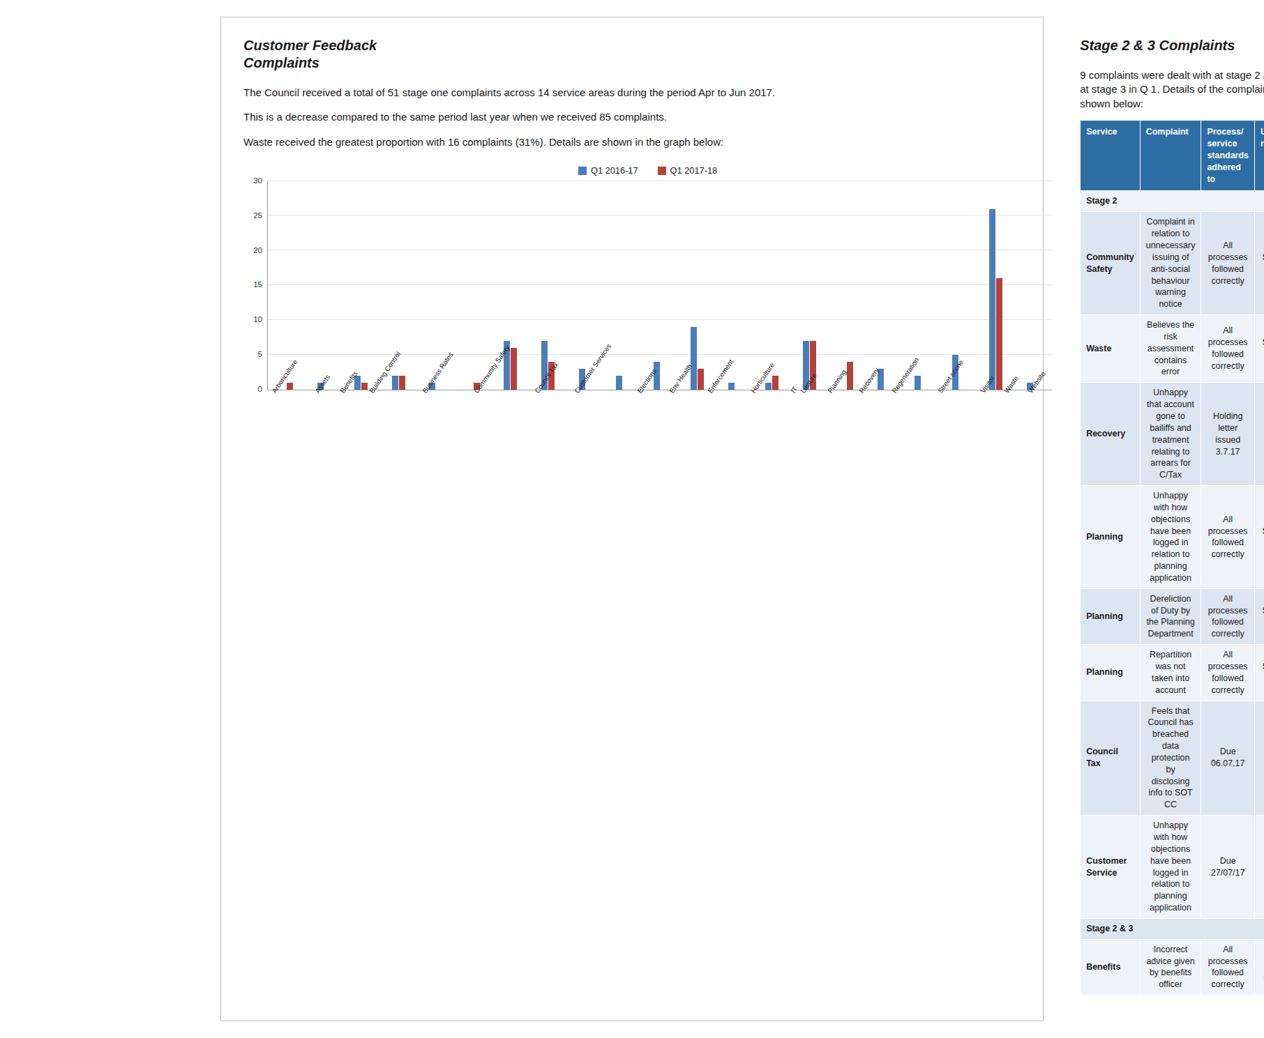Customer Feedback
Complaints
The Council received a total of 51 stage one complaints across 14 service areas during the period Apr to Jun 2017.
This is a decrease compared to the same period last year when we received 85 complaints.
Waste received the greatest proportion with 16 complaints (31%). Details are shown in the graph below:
Q1 2016-17 Q1 2017-18
30 25 20 15 10 5 0
Arboriculture
Assets
Benefits
Building Control
Business Rates
Community Safety
Council Tax
Customer Services
Elections
Env Health
Enforcement
Horticulture
IT
Leisure
Planning
Recovery
Regeneration
Street scene
Visitor
Waste
Website
Stage 2 & 3 Complaints
9 complaints were dealt with at stage 2 and 1 at stage 3 in Q 1. Details of the complaints are shown below:
| Service | Complaint | Process/ service standards adhered to | Upheld/ rejected |
| --- | --- | --- | --- |
| Stage 2 |
| Community Safety | Complaint in relation to unnecessary issuing of anti-social behaviour warning notice | All processes followed correctly | Stage 1 upheld |
| Waste | Believes the risk assessment contains error | All processes followed correctly | Stage 1 upheld |
| Recovery | Unhappy that account gone to bailiffs and treatment relating to arrears for C/Tax | Holding letter issued 3.7.17 | |
| Planning | Unhappy with how objections have been logged in relation to planning application | All processes followed correctly | Stage 1 upheld |
| Planning | Dereliction of Duty by the Planning Department | All processes followed correctly | Stage 1 upheld |
| Planning | Repartition was not taken into account | All processes followed correctly | Stage 1 upheld |
| Council Tax | Feels that Council has breached data protection by disclosing info to SOT CC | Due 06.07.17 | |
| Customer Service | Unhappy with how objections have been logged in relation to planning application | Due 27/07/17 | |
| Stage 2 & 3 |
| Benefits | Incorrect advice given by benefits officer | All processes followed correctly | Stage 1& 2 Upheld |